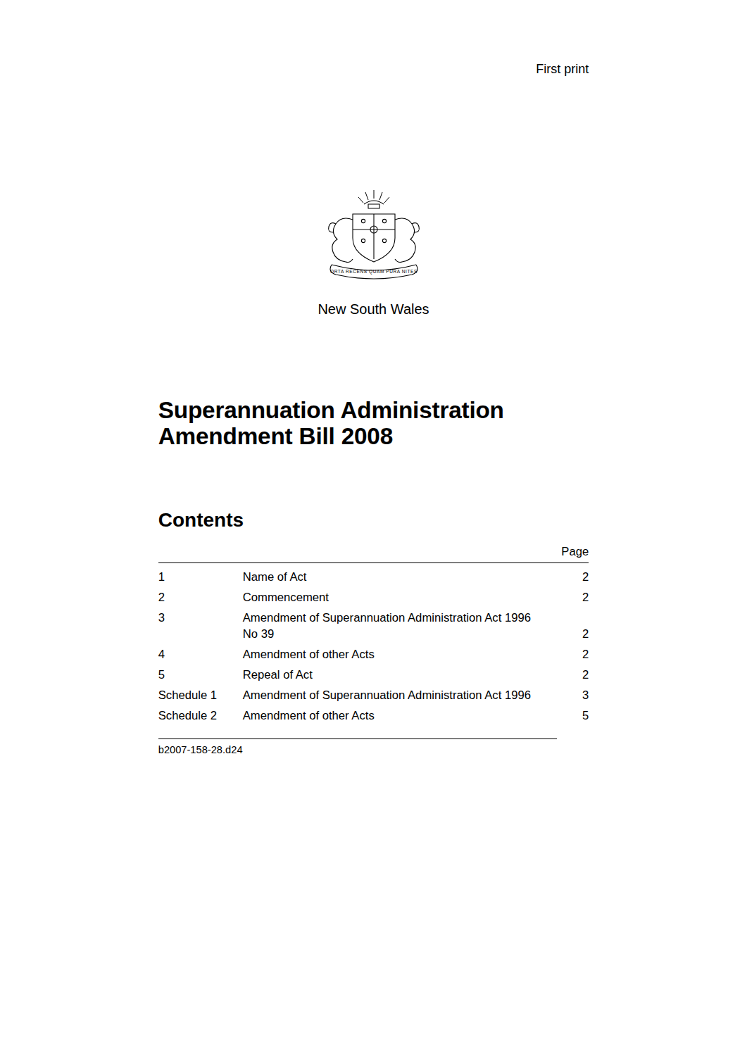First print
ORTA RECENS QUAM PURA NITES
New South Wales
Superannuation Administration
Amendment Bill 2008
Contents
| | | Page |
| 1 | Name of Act | 2 |
| 2 | Commencement | 2 |
| 3 | Amendment of Superannuation Administration Act 1996 No 39 | 2 |
| 4 | Amendment of other Acts | 2 |
| 5 | Repeal of Act | 2 |
| Schedule 1 | Amendment of Superannuation Administration Act 1996 | 3 |
| Schedule 2 | Amendment of other Acts | 5 |
b2007-158-28.d24